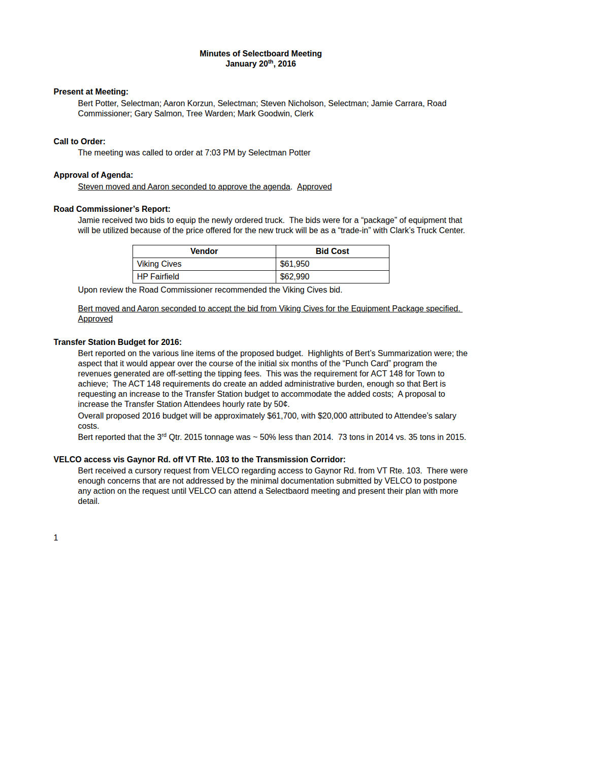Minutes of Selectboard Meeting
January 20th, 2016
Present at Meeting:
Bert Potter, Selectman; Aaron Korzun, Selectman; Steven Nicholson, Selectman; Jamie Carrara, Road Commissioner; Gary Salmon, Tree Warden; Mark Goodwin, Clerk
Call to Order:
The meeting was called to order at 7:03 PM by Selectman Potter
Approval of Agenda:
Steven moved and Aaron seconded to approve the agenda. Approved
Road Commissioner’s Report:
Jamie received two bids to equip the newly ordered truck. The bids were for a “package” of equipment that will be utilized because of the price offered for the new truck will be as a “trade-in” with Clark’s Truck Center.
| Vendor | Bid Cost |
| --- | --- |
| Viking Cives | $61,950 |
| HP Fairfield | $62,990 |
Upon review the Road Commissioner recommended the Viking Cives bid.
Bert moved and Aaron seconded to accept the bid from Viking Cives for the Equipment Package specified. Approved
Transfer Station Budget for 2016:
Bert reported on the various line items of the proposed budget. Highlights of Bert’s Summarization were; the aspect that it would appear over the course of the initial six months of the “Punch Card” program the revenues generated are off-setting the tipping fees. This was the requirement for ACT 148 for Town to achieve; The ACT 148 requirements do create an added administrative burden, enough so that Bert is requesting an increase to the Transfer Station budget to accommodate the added costs; A proposal to increase the Transfer Station Attendees hourly rate by 50¢.
Overall proposed 2016 budget will be approximately $61,700, with $20,000 attributed to Attendee’s salary costs.
Bert reported that the 3rd Qtr. 2015 tonnage was ~ 50% less than 2014. 73 tons in 2014 vs. 35 tons in 2015.
VELCO access vis Gaynor Rd. off VT Rte. 103 to the Transmission Corridor:
Bert received a cursory request from VELCO regarding access to Gaynor Rd. from VT Rte. 103. There were enough concerns that are not addressed by the minimal documentation submitted by VELCO to postpone any action on the request until VELCO can attend a Selectbaord meeting and present their plan with more detail.
1